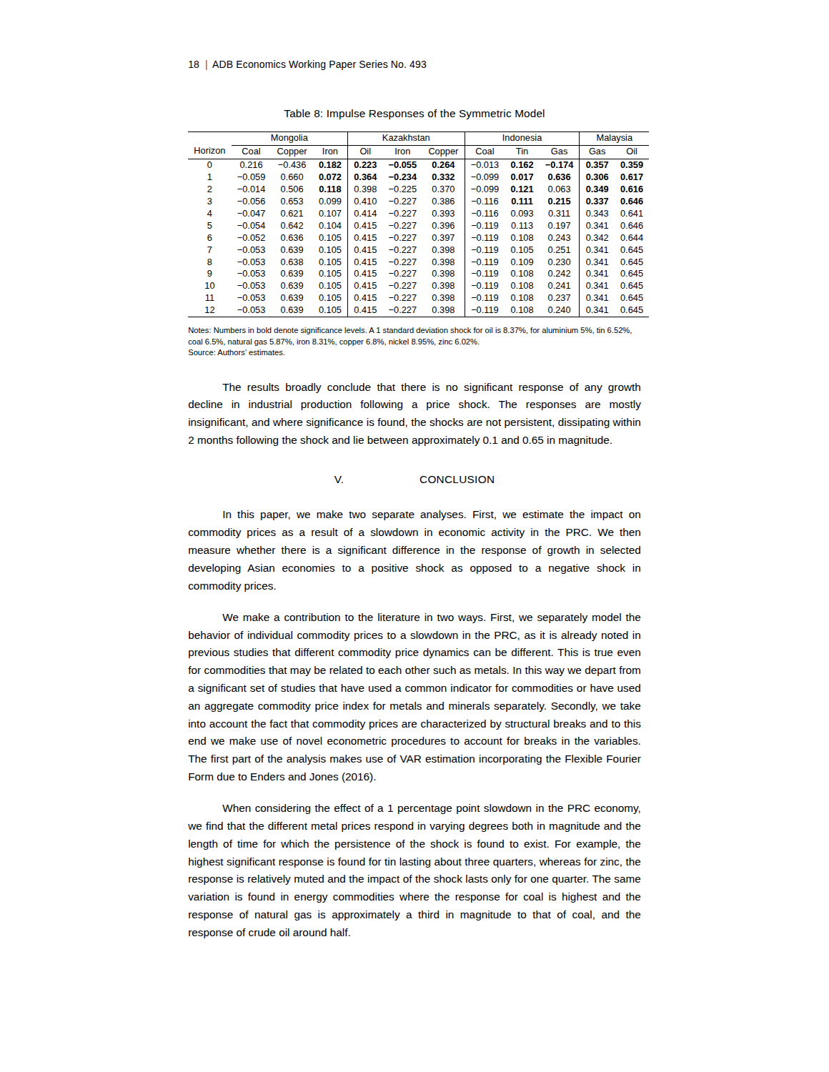18|ADB Economics Working Paper Series No. 493
Table 8: Impulse Responses of the Symmetric Model
| | Mongolia | Kazakhstan | Indonesia | Malaysia |
| --- | --- | --- | --- | --- |
| Horizon | Coal | Copper | Iron | Oil | Iron | Copper | Coal | Tin | Gas | Gas | Oil |
| 0 | 0.216 | −0.436 | 0.182 | 0.223 | −0.055 | 0.264 | −0.013 | 0.162 | −0.174 | 0.357 | 0.359 |
| 1 | −0.059 | 0.660 | 0.072 | 0.364 | −0.234 | 0.332 | −0.099 | 0.017 | 0.636 | 0.306 | 0.617 |
| 2 | −0.014 | 0.506 | 0.118 | 0.398 | −0.225 | 0.370 | −0.099 | 0.121 | 0.063 | 0.349 | 0.616 |
| 3 | −0.056 | 0.653 | 0.099 | 0.410 | −0.227 | 0.386 | −0.116 | 0.111 | 0.215 | 0.337 | 0.646 |
| 4 | −0.047 | 0.621 | 0.107 | 0.414 | −0.227 | 0.393 | −0.116 | 0.093 | 0.311 | 0.343 | 0.641 |
| 5 | −0.054 | 0.642 | 0.104 | 0.415 | −0.227 | 0.396 | −0.119 | 0.113 | 0.197 | 0.341 | 0.646 |
| 6 | −0.052 | 0.636 | 0.105 | 0.415 | −0.227 | 0.397 | −0.119 | 0.108 | 0.243 | 0.342 | 0.644 |
| 7 | −0.053 | 0.639 | 0.105 | 0.415 | −0.227 | 0.398 | −0.119 | 0.105 | 0.251 | 0.341 | 0.645 |
| 8 | −0.053 | 0.638 | 0.105 | 0.415 | −0.227 | 0.398 | −0.119 | 0.109 | 0.230 | 0.341 | 0.645 |
| 9 | −0.053 | 0.639 | 0.105 | 0.415 | −0.227 | 0.398 | −0.119 | 0.108 | 0.242 | 0.341 | 0.645 |
| 10 | −0.053 | 0.639 | 0.105 | 0.415 | −0.227 | 0.398 | −0.119 | 0.108 | 0.241 | 0.341 | 0.645 |
| 11 | −0.053 | 0.639 | 0.105 | 0.415 | −0.227 | 0.398 | −0.119 | 0.108 | 0.237 | 0.341 | 0.645 |
| 12 | −0.053 | 0.639 | 0.105 | 0.415 | −0.227 | 0.398 | −0.119 | 0.108 | 0.240 | 0.341 | 0.645 |
Notes: Numbers in bold denote significance levels. A 1 standard deviation shock for oil is 8.37%, for aluminium 5%, tin 6.52%, coal 6.5%, natural gas 5.87%, iron 8.31%, copper 6.8%, nickel 8.95%, zinc 6.02%.
Source: Authors’ estimates.
The results broadly conclude that there is no significant response of any growth decline in industrial production following a price shock. The responses are mostly insignificant, and where significance is found, the shocks are not persistent, dissipating within 2 months following the shock and lie between approximately 0.1 and 0.65 in magnitude.
V. CONCLUSION
In this paper, we make two separate analyses. First, we estimate the impact on commodity prices as a result of a slowdown in economic activity in the PRC. We then measure whether there is a significant difference in the response of growth in selected developing Asian economies to a positive shock as opposed to a negative shock in commodity prices.
We make a contribution to the literature in two ways. First, we separately model the behavior of individual commodity prices to a slowdown in the PRC, as it is already noted in previous studies that different commodity price dynamics can be different. This is true even for commodities that may be related to each other such as metals. In this way we depart from a significant set of studies that have used a common indicator for commodities or have used an aggregate commodity price index for metals and minerals separately. Secondly, we take into account the fact that commodity prices are characterized by structural breaks and to this end we make use of novel econometric procedures to account for breaks in the variables. The first part of the analysis makes use of VAR estimation incorporating the Flexible Fourier Form due to Enders and Jones (2016).
When considering the effect of a 1 percentage point slowdown in the PRC economy, we find that the different metal prices respond in varying degrees both in magnitude and the length of time for which the persistence of the shock is found to exist. For example, the highest significant response is found for tin lasting about three quarters, whereas for zinc, the response is relatively muted and the impact of the shock lasts only for one quarter. The same variation is found in energy commodities where the response for coal is highest and the response of natural gas is approximately a third in magnitude to that of coal, and the response of crude oil around half.